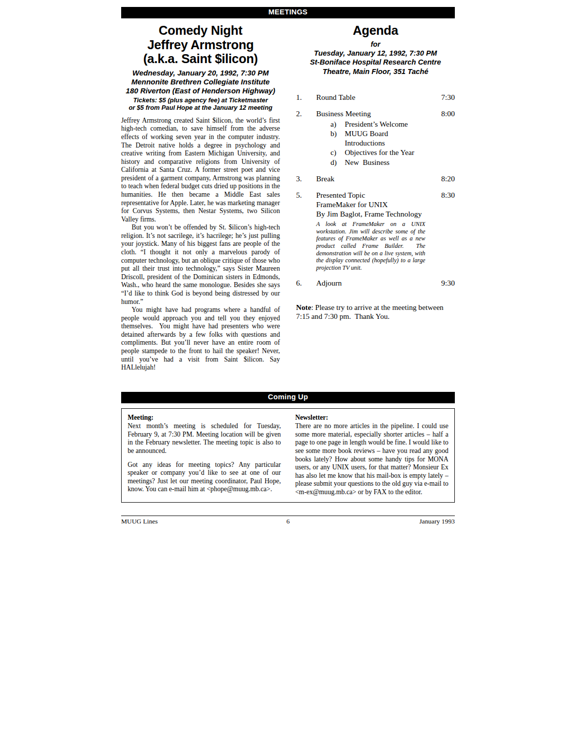MEETINGS
Comedy Night
Jeffrey Armstrong
(a.k.a. Saint $ilicon)
Wednesday, January 20, 1992, 7:30 PM
Mennonite Brethren Collegiate Institute
180 Riverton (East of Henderson Highway)
Tickets: $5 (plus agency fee) at Ticketmaster
or $5 from Paul Hope at the January 12 meeting
Jeffrey Armstrong created Saint $ilicon, the world’s first high-tech comedian, to save himself from the adverse effects of working seven year in the computer industry. The Detroit native holds a degree in psychology and creative writing from Eastern Michigan University, and history and comparative religions from University of California at Santa Cruz. A former street poet and vice president of a garment company, Armstrong was planning to teach when federal budget cuts dried up positions in the humanities. He then became a Middle East sales representative for Apple. Later, he was marketing manager for Corvus Systems, then Nestar Systems, two Silicon Valley firms.
But you won’t be offended by St. $ilicon’s high-tech religion. It’s not sacrilege, it’s hacrilege; he’s just pulling your joystick. Many of his biggest fans are people of the cloth. “I thought it not only a marvelous parody of computer technology, but an oblique critique of those who put all their trust into technology,” says Sister Maureen Driscoll, president of the Dominican sisters in Edmonds, Wash., who heard the same monologue. Besides she says “I’d like to think God is beyond being distressed by our humor.”
You might have had programs where a handful of people would approach you and tell you they enjoyed themselves. You might have had presenters who were detained afterwards by a few folks with questions and compliments. But you’ll never have an entire room of people stampede to the front to hail the speaker! Never, until you’ve had a visit from Saint $ilicon. Say HALlelujah!
Agenda
for
Tuesday, January 12, 1992, 7:30 PM
St-Boniface Hospital Research Centre
Theatre, Main Floor, 351 Taché
| 1. | Round Table | 7:30 |
| 2. | Business Meeting a) President’s Welcome b) MUUG Board Introductions c) Objectives for the Year d) New Business | 8:00 |
| 3. | Break | 8:20 |
| 5. | Presented Topic FrameMaker for UNIX By Jim Baglot, Frame Technology A look at FrameMaker on a UNIX workstation. Jim will describe some of the features of FrameMaker as well as a new product called Frame Builder. The demonstration will be on a live system, with the display connected (hopefully) to a large projection TV unit. | 8:30 |
| 6. | Adjourn | 9:30 |
Note: Please try to arrive at the meeting between 7:15 and 7:30 pm. Thank You.
Coming Up
Meeting:
Next month’s meeting is scheduled for Tuesday, February 9, at 7:30 PM. Meeting location will be given in the February newsletter. The meeting topic is also to be announced.
Got any ideas for meeting topics? Any particular speaker or company you’d like to see at one of our meetings? Just let our meeting coordinator, Paul Hope, know. You can e-mail him at <phope@muug.mb.ca>.
Newsletter:
There are no more articles in the pipeline. I could use some more material, especially shorter articles – half a page to one page in length would be fine. I would like to see some more book reviews – have you read any good books lately? How about some handy tips for MONA users, or any UNIX users, for that matter? Monsieur Ex has also let me know that his mail-box is empty lately – please submit your questions to the old guy via e-mail to <m-ex@muug.mb.ca> or by FAX to the editor.
MUUG Lines
6
January 1993